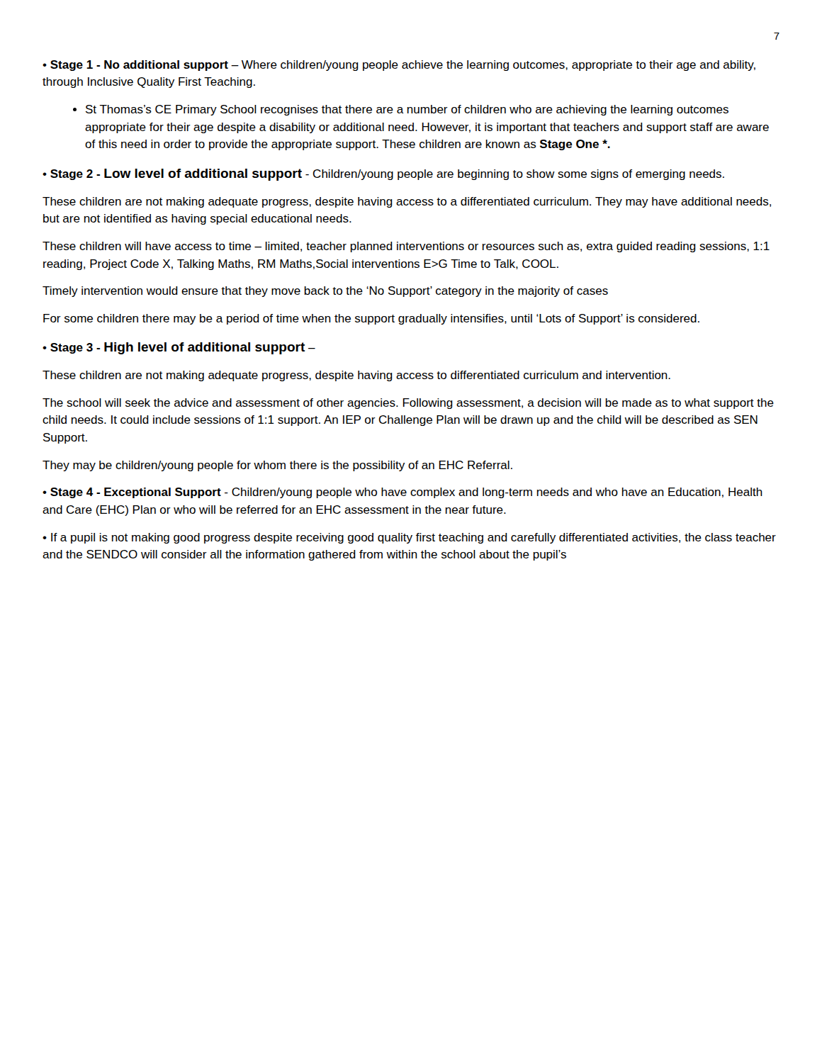7
• Stage 1 - No additional support – Where children/young people achieve the learning outcomes, appropriate to their age and ability, through Inclusive Quality First Teaching.
St Thomas’s CE Primary School recognises that there are a number of children who are achieving the learning outcomes appropriate for their age despite a disability or additional need. However, it is important that teachers and support staff are aware of this need in order to provide the appropriate support. These children are known as Stage One *.
• Stage 2 - Low level of additional support - Children/young people are beginning to show some signs of emerging needs.
These children are not making adequate progress, despite having access to a differentiated curriculum. They may have additional needs, but are not identified as having special educational needs.
These children will have access to time – limited, teacher planned interventions or resources such as, extra guided reading sessions, 1:1 reading, Project Code X, Talking Maths, RM Maths,Social interventions E>G Time to Talk, COOL.
Timely intervention would ensure that they move back to the ‘No Support’ category in the majority of cases
For some children there may be a period of time when the support gradually intensifies, until ‘Lots of Support’ is considered.
• Stage 3 - High level of additional support –
These children are not making adequate progress, despite having access to differentiated curriculum and intervention.
The school will seek the advice and assessment of other agencies. Following assessment, a decision will be made as to what support the child needs. It could include sessions of 1:1 support. An IEP or Challenge Plan will be drawn up and the child will be described as SEN Support.
They may be children/young people for whom there is the possibility of an EHC Referral.
• Stage 4 - Exceptional Support - Children/young people who have complex and long-term needs and who have an Education, Health and Care (EHC) Plan or who will be referred for an EHC assessment in the near future.
• If a pupil is not making good progress despite receiving good quality first teaching and carefully differentiated activities, the class teacher and the SENDCO will consider all the information gathered from within the school about the pupil’s